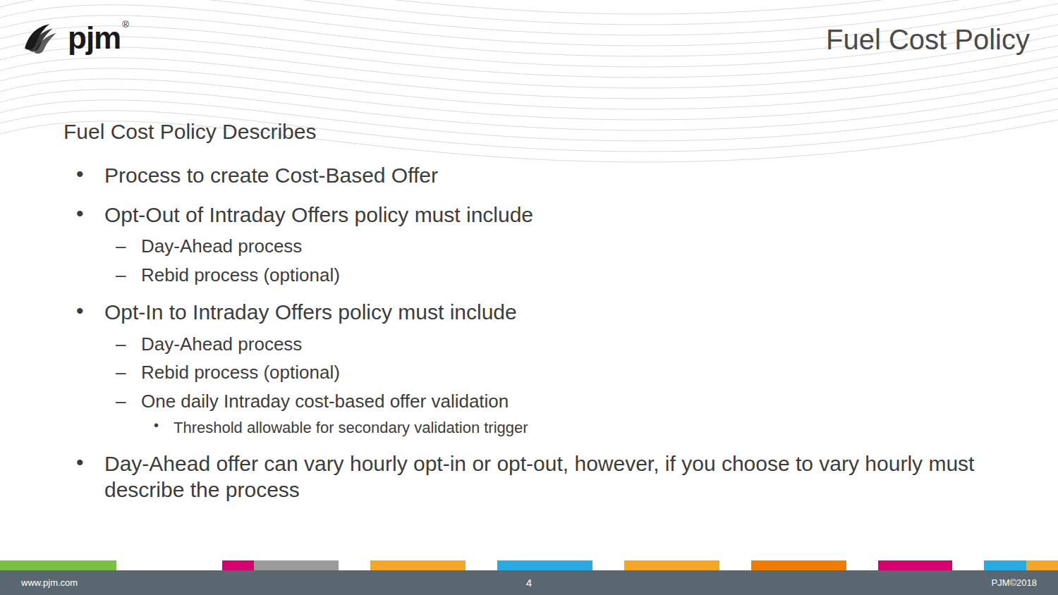pjm®
Fuel Cost Policy
Fuel Cost Policy Describes
Process to create Cost-Based Offer
Opt-Out of Intraday Offers policy must include
Day-Ahead process
Rebid process (optional)
Opt-In to Intraday Offers policy must include
Day-Ahead process
Rebid process (optional)
One daily Intraday cost-based offer validation
Threshold allowable for secondary validation trigger
Day-Ahead offer can vary hourly opt-in or opt-out, however, if you choose to vary hourly must describe the process
www.pjm.com 4 PJM©2018